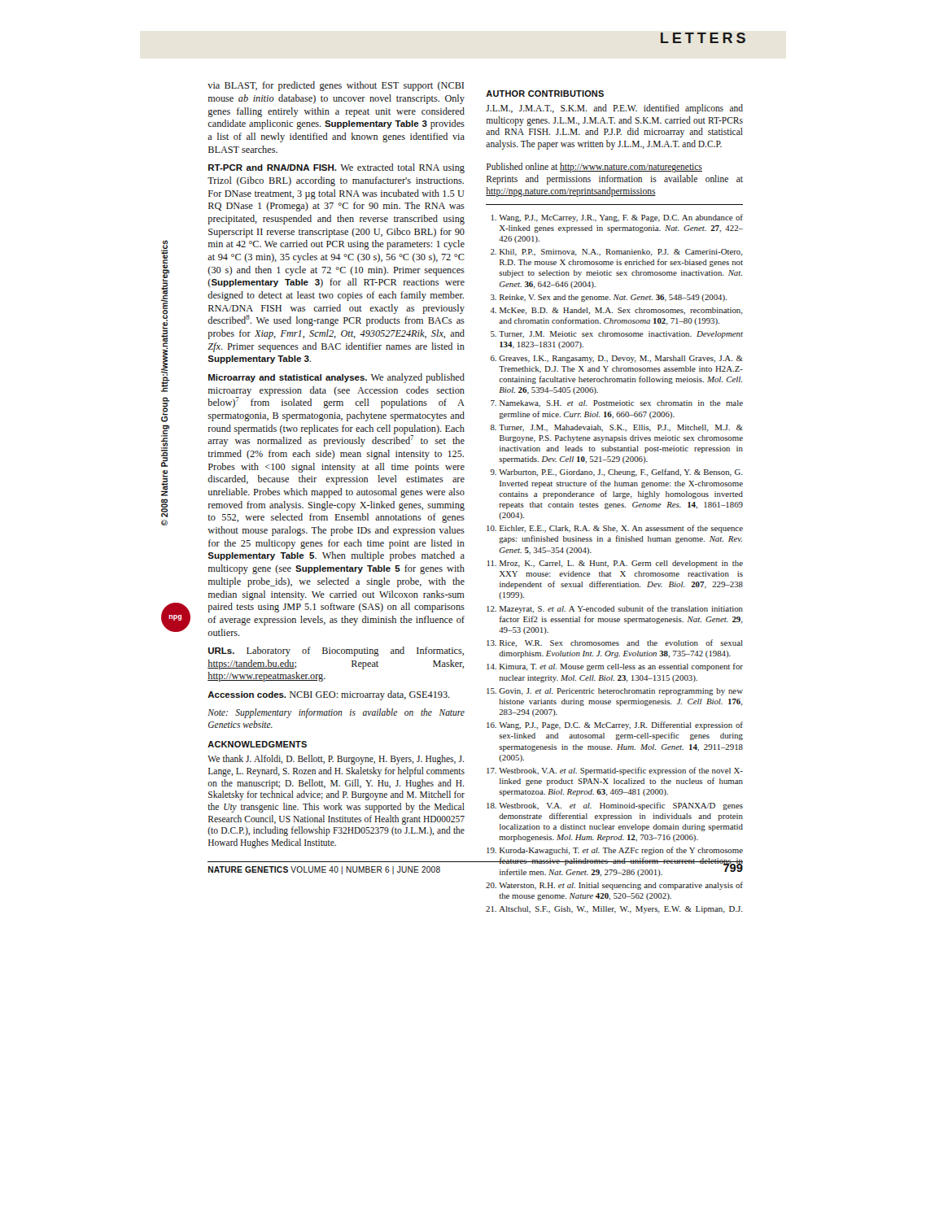LETTERS
© 2008 Nature Publishing Group http://www.nature.com/naturegenetics
via BLAST, for predicted genes without EST support (NCBI mouse ab initio database) to uncover novel transcripts. Only genes falling entirely within a repeat unit were considered candidate ampliconic genes. Supplementary Table 3 provides a list of all newly identified and known genes identified via BLAST searches.
RT-PCR and RNA/DNA FISH. We extracted total RNA using Trizol (Gibco BRL) according to manufacturer's instructions. For DNase treatment, 3 µg total RNA was incubated with 1.5 U RQ DNase 1 (Promega) at 37 °C for 90 min. The RNA was precipitated, resuspended and then reverse transcribed using Superscript II reverse transcriptase (200 U, Gibco BRL) for 90 min at 42 °C. We carried out PCR using the parameters: 1 cycle at 94 °C (3 min), 35 cycles at 94 °C (30 s), 56 °C (30 s), 72 °C (30 s) and then 1 cycle at 72 °C (10 min). Primer sequences (Supplementary Table 3) for all RT-PCR reactions were designed to detect at least two copies of each family member. RNA/DNA FISH was carried out exactly as previously described8. We used long-range PCR products from BACs as probes for Xiap, Fmr1, Scml2, Ott, 4930527E24Rik, Slx, and Zfx. Primer sequences and BAC identifier names are listed in Supplementary Table 3.
Microarray and statistical analyses. We analyzed published microarray expression data (see Accession codes section below)7 from isolated germ cell populations of A spermatogonia, B spermatogonia, pachytene spermatocytes and round spermatids (two replicates for each cell population). Each array was normalized as previously described7 to set the trimmed (2% from each side) mean signal intensity to 125. Probes with <100 signal intensity at all time points were discarded, because their expression level estimates are unreliable. Probes which mapped to autosomal genes were also removed from analysis. Single-copy X-linked genes, summing to 552, were selected from Ensembl annotations of genes without mouse paralogs. The probe IDs and expression values for the 25 multicopy genes for each time point are listed in Supplementary Table 5. When multiple probes matched a multicopy gene (see Supplementary Table 5 for genes with multiple probe_ids), we selected a single probe, with the median signal intensity. We carried out Wilcoxon ranks-sum paired tests using JMP 5.1 software (SAS) on all comparisons of average expression levels, as they diminish the influence of outliers.
URLs. Laboratory of Biocomputing and Informatics, https://tandem.bu.edu; Repeat Masker, http://www.repeatmasker.org.
Accession codes. NCBI GEO: microarray data, GSE4193.
Note: Supplementary information is available on the Nature Genetics website.
Acknowledgments
We thank J. Alfoldi, D. Bellott, P. Burgoyne, H. Byers, J. Hughes, J. Lange, L. Reynard, S. Rozen and H. Skaletsky for helpful comments on the manuscript; D. Bellott, M. Gill, Y. Hu, J. Hughes and H. Skaletsky for technical advice; and P. Burgoyne and M. Mitchell for the Uty transgenic line. This work was supported by the Medical Research Council, US National Institutes of Health grant HD000257 (to D.C.P.), including fellowship F32HD052379 (to J.L.M.), and the Howard Hughes Medical Institute.
Author contributions
J.L.M., J.M.A.T., S.K.M. and P.E.W. identified amplicons and multicopy genes. J.L.M., J.M.A.T. and S.K.M. carried out RT-PCRs and RNA FISH. J.L.M. and P.J.P. did microarray and statistical analysis. The paper was written by J.L.M., J.M.A.T. and D.C.P.
Published online at http://www.nature.com/naturegenetics
Reprints and permissions information is available online at http://npg.nature.com/reprintsandpermissions
Wang, P.J., McCarrey, J.R., Yang, F. & Page, D.C. An abundance of X-linked genes expressed in spermatogonia. Nat. Genet. 27, 422–426 (2001).
Khil, P.P., Smirnova, N.A., Romanienko, P.J. & Camerini-Otero, R.D. The mouse X chromosome is enriched for sex-biased genes not subject to selection by meiotic sex chromosome inactivation. Nat. Genet. 36, 642–646 (2004).
Reinke, V. Sex and the genome. Nat. Genet. 36, 548–549 (2004).
McKee, B.D. & Handel, M.A. Sex chromosomes, recombination, and chromatin conformation. Chromosoma 102, 71–80 (1993).
Turner, J.M. Meiotic sex chromosome inactivation. Development 134, 1823–1831 (2007).
Greaves, I.K., Rangasamy, D., Devoy, M., Marshall Graves, J.A. & Tremethick, D.J. The X and Y chromosomes assemble into H2A.Z-containing facultative heterochromatin following meiosis. Mol. Cell. Biol. 26, 5394–5405 (2006).
Namekawa, S.H. et al. Postmeiotic sex chromatin in the male germline of mice. Curr. Biol. 16, 660–667 (2006).
Turner, J.M., Mahadevaiah, S.K., Ellis, P.J., Mitchell, M.J. & Burgoyne, P.S. Pachytene asynapsis drives meiotic sex chromosome inactivation and leads to substantial post-meiotic repression in spermatids. Dev. Cell 10, 521–529 (2006).
Warburton, P.E., Giordano, J., Cheung, F., Gelfand, Y. & Benson, G. Inverted repeat structure of the human genome: the X-chromosome contains a preponderance of large, highly homologous inverted repeats that contain testes genes. Genome Res. 14, 1861–1869 (2004).
Eichler, E.E., Clark, R.A. & She, X. An assessment of the sequence gaps: unfinished business in a finished human genome. Nat. Rev. Genet. 5, 345–354 (2004).
Mroz, K., Carrel, L. & Hunt, P.A. Germ cell development in the XXY mouse: evidence that X chromosome reactivation is independent of sexual differentiation. Dev. Biol. 207, 229–238 (1999).
Mazeyrat, S. et al. A Y-encoded subunit of the translation initiation factor Eif2 is essential for mouse spermatogenesis. Nat. Genet. 29, 49–53 (2001).
Rice, W.R. Sex chromosomes and the evolution of sexual dimorphism. Evolution Int. J. Org. Evolution 38, 735–742 (1984).
Kimura, T. et al. Mouse germ cell-less as an essential component for nuclear integrity. Mol. Cell. Biol. 23, 1304–1315 (2003).
Govin, J. et al. Pericentric heterochromatin reprogramming by new histone variants during mouse spermiogenesis. J. Cell Biol. 176, 283–294 (2007).
Wang, P.J., Page, D.C. & McCarrey, J.R. Differential expression of sex-linked and autosomal germ-cell-specific genes during spermatogenesis in the mouse. Hum. Mol. Genet. 14, 2911–2918 (2005).
Westbrook, V.A. et al. Spermatid-specific expression of the novel X-linked gene product SPAN-X localized to the nucleus of human spermatozoa. Biol. Reprod. 63, 469–481 (2000).
Westbrook, V.A. et al. Hominoid-specific SPANXA/D genes demonstrate differential expression in individuals and protein localization to a distinct nuclear envelope domain during spermatid morphogenesis. Mol. Hum. Reprod. 12, 703–716 (2006).
Kuroda-Kawaguchi, T. et al. The AZFc region of the Y chromosome features massive palindromes and uniform recurrent deletions in infertile men. Nat. Genet. 29, 279–286 (2001).
Waterston, R.H. et al. Initial sequencing and comparative analysis of the mouse genome. Nature 420, 520–562 (2002).
Altschul, S.F., Gish, W., Miller, W., Myers, E.W. & Lipman, D.J. Basic local alignment search tool. J. Mol. Biol. 215, 403–410 (1990).
NATURE GENETICS VOLUME 40 | NUMBER 6 | JUNE 2008
799